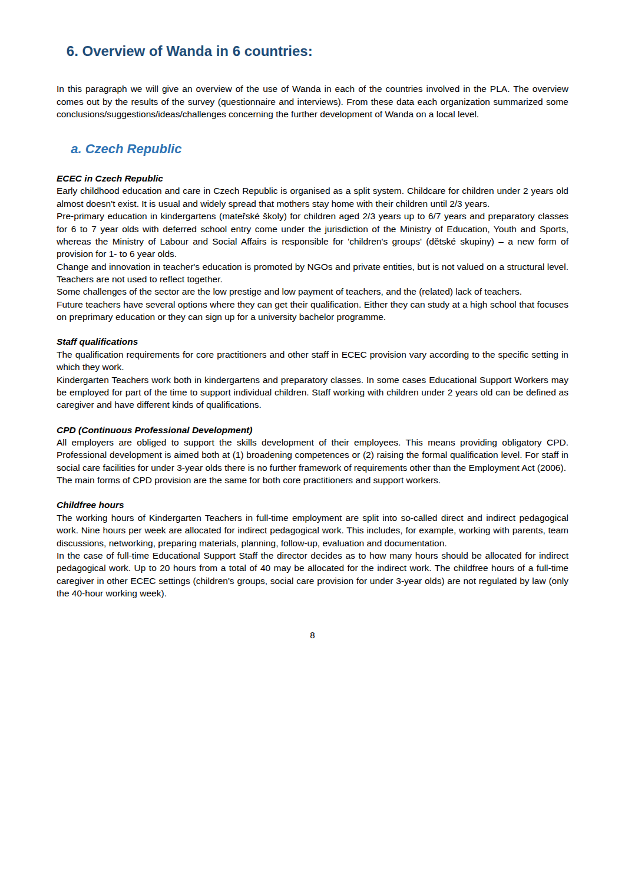6. Overview of Wanda in 6 countries:
In this paragraph we will give an overview of the use of Wanda in each of the countries involved in the PLA. The overview comes out by the results of the survey (questionnaire and interviews). From these data each organization summarized some conclusions/suggestions/ideas/challenges concerning the further development of Wanda on a local level.
a. Czech Republic
ECEC in Czech Republic
Early childhood education and care in Czech Republic is organised as a split system. Childcare for children under 2 years old almost doesn't exist. It is usual and widely spread that mothers stay home with their children until 2/3 years.
Pre-primary education in kindergartens (mateřské školy) for children aged 2/3 years up to 6/7 years and preparatory classes for 6 to 7 year olds with deferred school entry come under the jurisdiction of the Ministry of Education, Youth and Sports, whereas the Ministry of Labour and Social Affairs is responsible for 'children's groups' (dětské skupiny) – a new form of provision for 1- to 6 year olds.
Change and innovation in teacher's education is promoted by NGOs and private entities, but is not valued on a structural level. Teachers are not used to reflect together.
Some challenges of the sector are the low prestige and low payment of teachers, and the (related) lack of teachers.
Future teachers have several options where they can get their qualification. Either they can study at a high school that focuses on preprimary education or they can sign up for a university bachelor programme.
Staff qualifications
The qualification requirements for core practitioners and other staff in ECEC provision vary according to the specific setting in which they work.
Kindergarten Teachers work both in kindergartens and preparatory classes. In some cases Educational Support Workers may be employed for part of the time to support individual children. Staff working with children under 2 years old can be defined as caregiver and have different kinds of qualifications.
CPD (Continuous Professional Development)
All employers are obliged to support the skills development of their employees. This means providing obligatory CPD. Professional development is aimed both at (1) broadening competences or (2) raising the formal qualification level. For staff in social care facilities for under 3-year olds there is no further framework of requirements other than the Employment Act (2006).
The main forms of CPD provision are the same for both core practitioners and support workers.
Childfree hours
The working hours of Kindergarten Teachers in full-time employment are split into so-called direct and indirect pedagogical work. Nine hours per week are allocated for indirect pedagogical work. This includes, for example, working with parents, team discussions, networking, preparing materials, planning, follow-up, evaluation and documentation.
In the case of full-time Educational Support Staff the director decides as to how many hours should be allocated for indirect pedagogical work. Up to 20 hours from a total of 40 may be allocated for the indirect work. The childfree hours of a full-time caregiver in other ECEC settings (children's groups, social care provision for under 3-year olds) are not regulated by law (only the 40-hour working week).
8